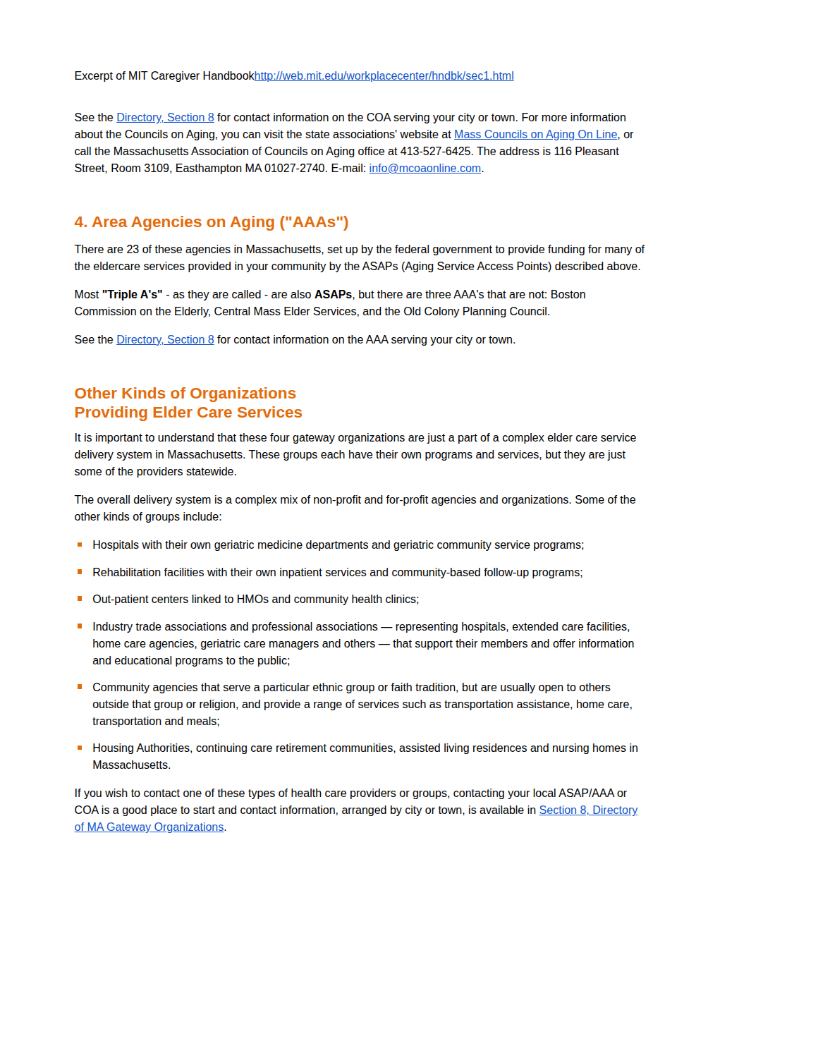Excerpt of MIT Caregiver Handbookhttp://web.mit.edu/workplacecenter/hndbk/sec1.html
See the Directory, Section 8 for contact information on the COA serving your city or town. For more information about the Councils on Aging, you can visit the state associations' website at Mass Councils on Aging On Line, or call the Massachusetts Association of Councils on Aging office at 413-527-6425. The address is 116 Pleasant Street, Room 3109, Easthampton MA 01027-2740. E-mail: info@mcoaonline.com.
4. Area Agencies on Aging ("AAAs")
There are 23 of these agencies in Massachusetts, set up by the federal government to provide funding for many of the eldercare services provided in your community by the ASAPs (Aging Service Access Points) described above.
Most "Triple A's" - as they are called - are also ASAPs, but there are three AAA's that are not: Boston Commission on the Elderly, Central Mass Elder Services, and the Old Colony Planning Council.
See the Directory, Section 8 for contact information on the AAA serving your city or town.
Other Kinds of Organizations
Providing Elder Care Services
It is important to understand that these four gateway organizations are just a part of a complex elder care service delivery system in Massachusetts. These groups each have their own programs and services, but they are just some of the providers statewide.
The overall delivery system is a complex mix of non-profit and for-profit agencies and organizations. Some of the other kinds of groups include:
Hospitals with their own geriatric medicine departments and geriatric community service programs;
Rehabilitation facilities with their own inpatient services and community-based follow-up programs;
Out-patient centers linked to HMOs and community health clinics;
Industry trade associations and professional associations — representing hospitals, extended care facilities, home care agencies, geriatric care managers and others — that support their members and offer information and educational programs to the public;
Community agencies that serve a particular ethnic group or faith tradition, but are usually open to others outside that group or religion, and provide a range of services such as transportation assistance, home care, transportation and meals;
Housing Authorities, continuing care retirement communities, assisted living residences and nursing homes in Massachusetts.
If you wish to contact one of these types of health care providers or groups, contacting your local ASAP/AAA or COA is a good place to start and contact information, arranged by city or town, is available in Section 8, Directory of MA Gateway Organizations.